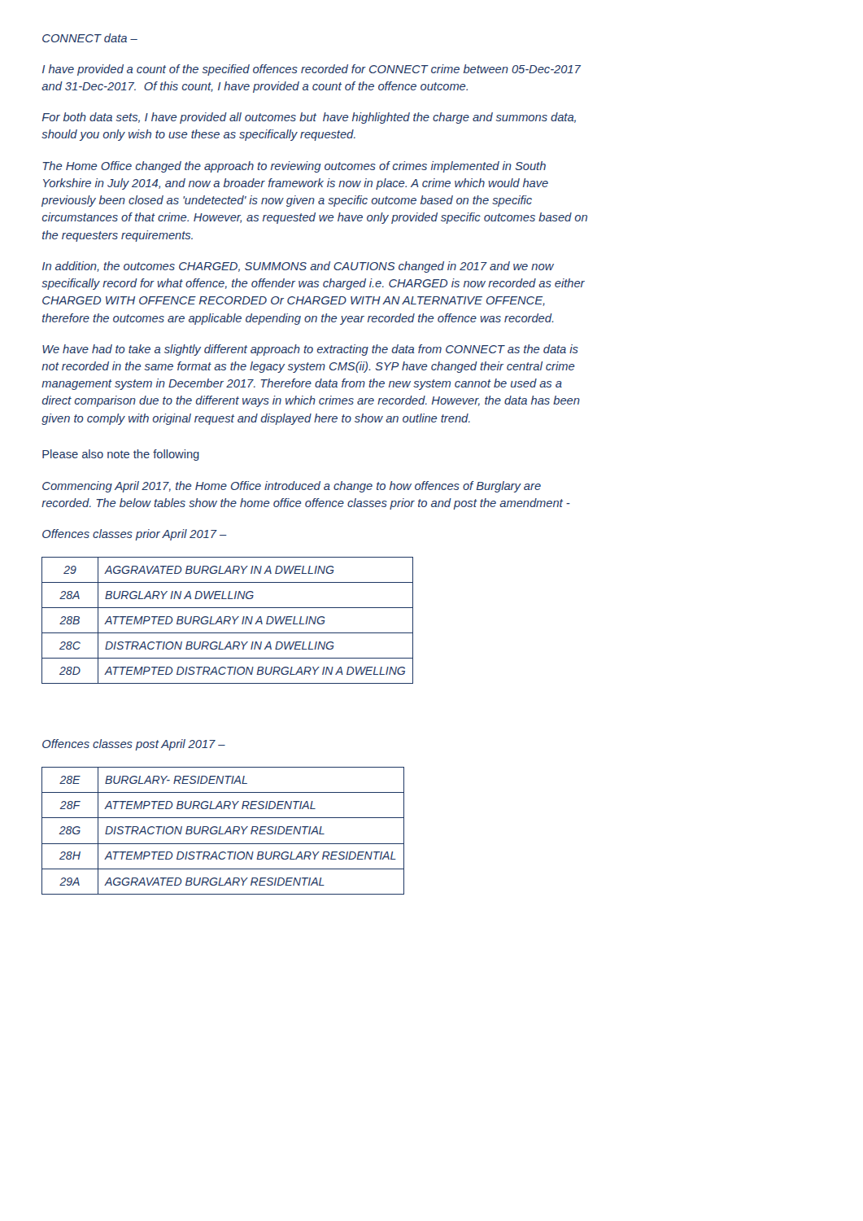CONNECT data –
I have provided a count of the specified offences recorded for CONNECT crime between 05-Dec-2017 and 31-Dec-2017. Of this count, I have provided a count of the offence outcome.
For both data sets, I have provided all outcomes but have highlighted the charge and summons data, should you only wish to use these as specifically requested.
The Home Office changed the approach to reviewing outcomes of crimes implemented in South Yorkshire in July 2014, and now a broader framework is now in place. A crime which would have previously been closed as 'undetected' is now given a specific outcome based on the specific circumstances of that crime. However, as requested we have only provided specific outcomes based on the requesters requirements.
In addition, the outcomes CHARGED, SUMMONS and CAUTIONS changed in 2017 and we now specifically record for what offence, the offender was charged i.e. CHARGED is now recorded as either CHARGED WITH OFFENCE RECORDED Or CHARGED WITH AN ALTERNATIVE OFFENCE, therefore the outcomes are applicable depending on the year recorded the offence was recorded.
We have had to take a slightly different approach to extracting the data from CONNECT as the data is not recorded in the same format as the legacy system CMS(ii). SYP have changed their central crime management system in December 2017. Therefore data from the new system cannot be used as a direct comparison due to the different ways in which crimes are recorded. However, the data has been given to comply with original request and displayed here to show an outline trend.
Please also note the following
Commencing April 2017, the Home Office introduced a change to how offences of Burglary are recorded. The below tables show the home office offence classes prior to and post the amendment -
Offences classes prior April 2017 –
| 29 | AGGRAVATED BURGLARY IN A DWELLING |
| 28A | BURGLARY IN A DWELLING |
| 28B | ATTEMPTED BURGLARY IN A DWELLING |
| 28C | DISTRACTION BURGLARY IN A DWELLING |
| 28D | ATTEMPTED DISTRACTION BURGLARY IN A DWELLING |
Offences classes post April 2017 –
| 28E | BURGLARY- RESIDENTIAL |
| 28F | ATTEMPTED BURGLARY RESIDENTIAL |
| 28G | DISTRACTION BURGLARY RESIDENTIAL |
| 28H | ATTEMPTED DISTRACTION BURGLARY RESIDENTIAL |
| 29A | AGGRAVATED BURGLARY RESIDENTIAL |